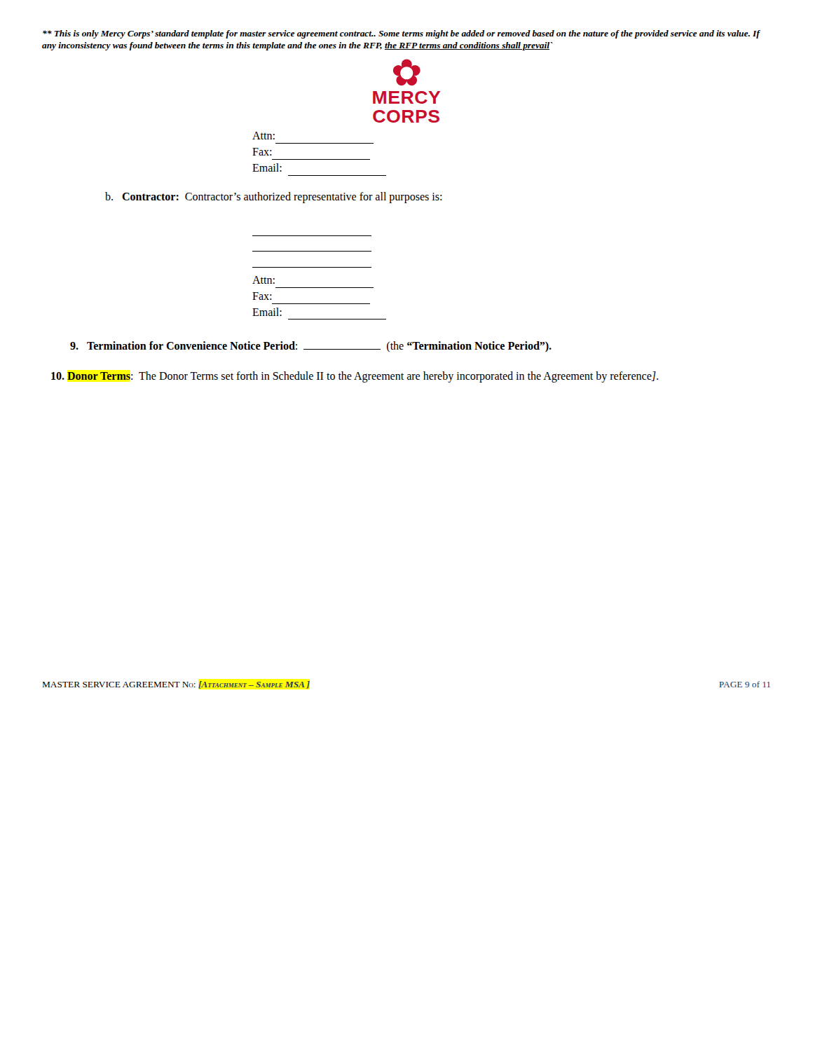** This is only Mercy Corps’ standard template for master service agreement contract.. Some terms might be added or removed based on the nature of the provided service and its value. If any inconsistency was found between the terms in this template and the ones in the RFP, the RFP terms and conditions shall prevail`
✿
MERCY
CORPS
Attn:
Fax:
Email:
b. Contractor: Contractor’s authorized representative for all purposes is:
Attn:
Fax:
Email:
9. Termination for Convenience Notice Period: (the “Termination Notice Period”).
10. Donor Terms: The Donor Terms set forth in Schedule II to the Agreement are hereby incorporated in the Agreement by reference].
MASTER SERVICE AGREEMENT No: [Attachment – Sample MSA ]
PAGE 9 of 11